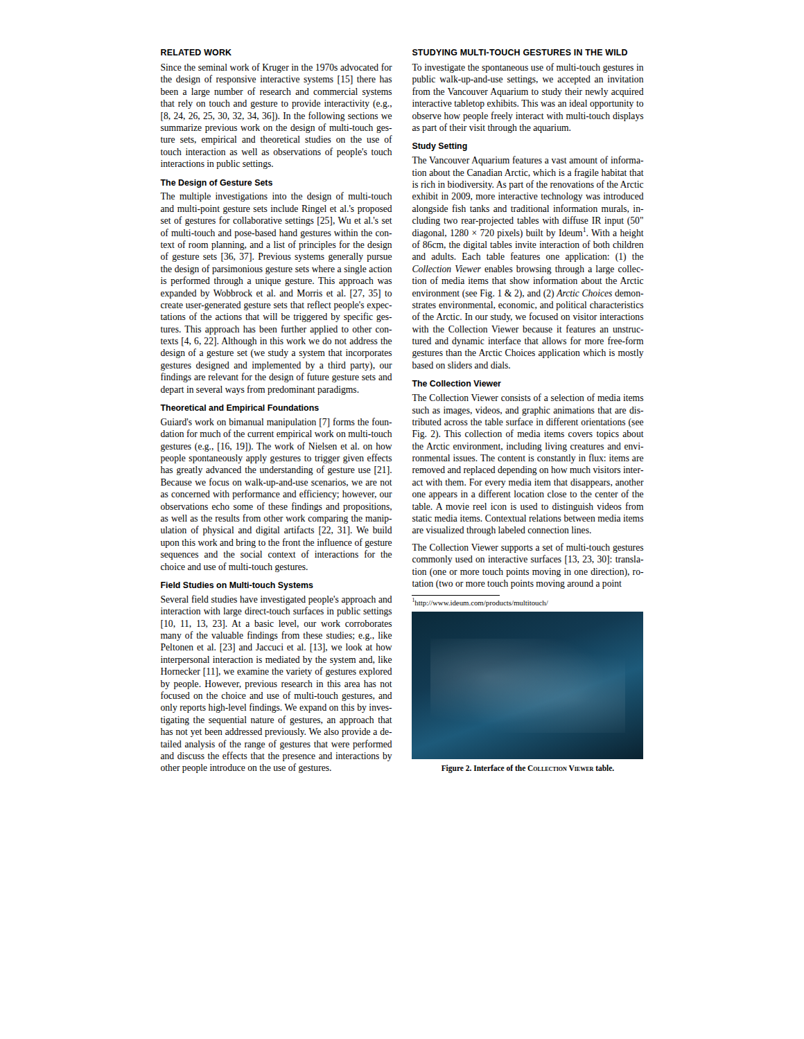Related Work
Since the seminal work of Kruger in the 1970s advocated for the design of responsive interactive systems [15] there has been a large number of research and commercial systems that rely on touch and gesture to provide interactivity (e.g., [8, 24, 26, 25, 30, 32, 34, 36]). In the following sections we summarize previous work on the design of multi-touch gesture sets, empirical and theoretical studies on the use of touch interaction as well as observations of people's touch interactions in public settings.
The Design of Gesture Sets
The multiple investigations into the design of multi-touch and multi-point gesture sets include Ringel et al.'s proposed set of gestures for collaborative settings [25], Wu et al.'s set of multi-touch and pose-based hand gestures within the context of room planning, and a list of principles for the design of gesture sets [36, 37]. Previous systems generally pursue the design of parsimonious gesture sets where a single action is performed through a unique gesture. This approach was expanded by Wobbrock et al. and Morris et al. [27, 35] to create user-generated gesture sets that reflect people's expectations of the actions that will be triggered by specific gestures. This approach has been further applied to other contexts [4, 6, 22]. Although in this work we do not address the design of a gesture set (we study a system that incorporates gestures designed and implemented by a third party), our findings are relevant for the design of future gesture sets and depart in several ways from predominant paradigms.
Theoretical and Empirical Foundations
Guiard's work on bimanual manipulation [7] forms the foundation for much of the current empirical work on multi-touch gestures (e.g., [16, 19]). The work of Nielsen et al. on how people spontaneously apply gestures to trigger given effects has greatly advanced the understanding of gesture use [21]. Because we focus on walk-up-and-use scenarios, we are not as concerned with performance and efficiency; however, our observations echo some of these findings and propositions, as well as the results from other work comparing the manipulation of physical and digital artifacts [22, 31]. We build upon this work and bring to the front the influence of gesture sequences and the social context of interactions for the choice and use of multi-touch gestures.
Field Studies on Multi-touch Systems
Several field studies have investigated people's approach and interaction with large direct-touch surfaces in public settings [10, 11, 13, 23]. At a basic level, our work corroborates many of the valuable findings from these studies; e.g., like Peltonen et al. [23] and Jaccuci et al. [13], we look at how interpersonal interaction is mediated by the system and, like Hornecker [11], we examine the variety of gestures explored by people. However, previous research in this area has not focused on the choice and use of multi-touch gestures, and only reports high-level findings. We expand on this by investigating the sequential nature of gestures, an approach that has not yet been addressed previously. We also provide a detailed analysis of the range of gestures that were performed and discuss the effects that the presence and interactions by other people introduce on the use of gestures.
Studying Multi-touch Gestures in the Wild
To investigate the spontaneous use of multi-touch gestures in public walk-up-and-use settings, we accepted an invitation from the Vancouver Aquarium to study their newly acquired interactive tabletop exhibits. This was an ideal opportunity to observe how people freely interact with multi-touch displays as part of their visit through the aquarium.
Study Setting
The Vancouver Aquarium features a vast amount of information about the Canadian Arctic, which is a fragile habitat that is rich in biodiversity. As part of the renovations of the Arctic exhibit in 2009, more interactive technology was introduced alongside fish tanks and traditional information murals, including two rear-projected tables with diffuse IR input (50" diagonal, 1280 × 720 pixels) built by Ideum1. With a height of 86cm, the digital tables invite interaction of both children and adults. Each table features one application: (1) the Collection Viewer enables browsing through a large collection of media items that show information about the Arctic environment (see Fig. 1 & 2), and (2) Arctic Choices demonstrates environmental, economic, and political characteristics of the Arctic. In our study, we focused on visitor interactions with the Collection Viewer because it features an unstructured and dynamic interface that allows for more free-form gestures than the Arctic Choices application which is mostly based on sliders and dials.
The Collection Viewer
The Collection Viewer consists of a selection of media items such as images, videos, and graphic animations that are distributed across the table surface in different orientations (see Fig. 2). This collection of media items covers topics about the Arctic environment, including living creatures and environmental issues. The content is constantly in flux: items are removed and replaced depending on how much visitors interact with them. For every media item that disappears, another one appears in a different location close to the center of the table. A movie reel icon is used to distinguish videos from static media items. Contextual relations between media items are visualized through labeled connection lines.
The Collection Viewer supports a set of multi-touch gestures commonly used on interactive surfaces [13, 23, 30]: translation (one or more touch points moving in one direction), rotation (two or more touch points moving around a point
1http://www.ideum.com/products/multitouch/
Figure 2. Interface of the Collection Viewer table.